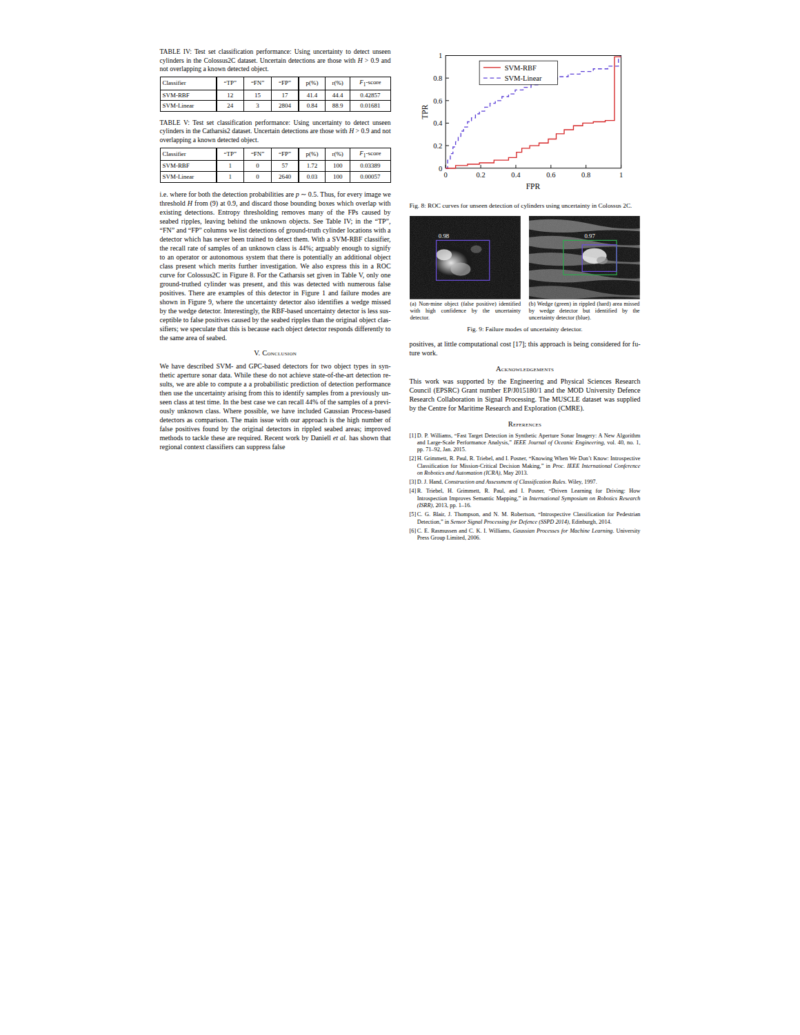TABLE IV: Test set classification performance: Using uncertainty to detect unseen cylinders in the Colossus2C dataset. Uncertain detections are those with H > 0.9 and not overlapping a known detected object.
| Classifier | “TP” | “FN” | “FP” | p(%) | r(%) | F 1 -score |
| --- | --- | --- | --- | --- | --- | --- |
| SVM-RBF | 12 | 15 | 17 | 41.4 | 44.4 | 0.42857 |
| SVM-Linear | 24 | 3 | 2804 | 0.84 | 88.9 | 0.01681 |
TABLE V: Test set classification performance: Using uncertainty to detect unseen cylinders in the Catharsis2 dataset. Uncertain detections are those with H > 0.9 and not overlapping a known detected object.
| Classifier | “TP” | “FN” | “FP” | p(%) | r(%) | F 1 -score |
| --- | --- | --- | --- | --- | --- | --- |
| SVM-RBF | 1 | 0 | 57 | 1.72 | 100 | 0.03389 |
| SVM-Linear | 1 | 0 | 2640 | 0.03 | 100 | 0.00057 |
i.e. where for both the detection probabilities are p ∼ 0.5. Thus, for every image we threshold H from (9) at 0.9, and discard those bounding boxes which overlap with existing detections. Entropy thresholding removes many of the FPs caused by seabed ripples, leaving behind the unknown objects. See Table IV; in the “TP”, “FN” and “FP” columns we list detections of ground-truth cylinder locations with a detector which has never been trained to detect them. With a SVM-RBF classifier, the recall rate of samples of an unknown class is 44%; arguably enough to signify to an operator or autonomous system that there is potentially an additional object class present which merits further investigation. We also express this in a ROC curve for Colossus2C in Figure 8. For the Catharsis set given in Table V, only one ground-truthed cylinder was present, and this was detected with numerous false positives. There are examples of this detector in Figure 1 and failure modes are shown in Figure 9, where the uncertainty detector also identifies a wedge missed by the wedge detector. Interestingly, the RBF-based uncertainty detector is less susceptible to false positives caused by the seabed ripples than the original object classifiers; we speculate that this is because each object detector responds differently to the same area of seabed.
V. Conclusion
We have described SVM- and GPC-based detectors for two object types in synthetic aperture sonar data. While these do not achieve state-of-the-art detection results, we are able to compute a a probabilistic prediction of detection performance then use the uncertainty arising from this to identify samples from a previously unseen class at test time. In the best case we can recall 44% of the samples of a previously unknown class. Where possible, we have included Gaussian Process-based detectors as comparison. The main issue with our approach is the high number of false positives found by the original detectors in rippled seabed areas; improved methods to tackle these are required. Recent work by Daniell et al. has shown that regional context classifiers can suppress false
0 0.2 0.4 0.6 0.8 1 0 0.2 0.4 0.6 0.8 1 FPR TPR SVM-RBF SVM-Linear
Fig. 8: ROC curves for unseen detection of cylinders using uncertainty in Colossus 2C.
0.98
(a) Non-mine object (false positive) identified with high confidence by the uncertainty detector.
0.97
(b) Wedge (green) in rippled (hard) area missed by wedge detector but identified by the uncertainty detector (blue).
Fig. 9: Failure modes of uncertainty detector.
positives, at little computational cost [17]; this approach is being considered for future work.
Acknowledgements
This work was supported by the Engineering and Physical Sciences Research Council (EPSRC) Grant number EP/J015180/1 and the MOD University Defence Research Collaboration in Signal Processing. The MUSCLE dataset was supplied by the Centre for Maritime Research and Exploration (CMRE).
References
D. P. Williams, “Fast Target Detection in Synthetic Aperture Sonar Imagery: A New Algorithm and Large-Scale Performance Analysis,” IEEE Journal of Oceanic Engineering, vol. 40, no. 1, pp. 71–92, Jan. 2015.
H. Grimmett, R. Paul, R. Triebel, and I. Posner, “Knowing When We Don’t Know: Introspective Classification for Mission-Critical Decision Making,” in Proc. IEEE International Conference on Robotics and Automation (ICRA), May 2013.
D. J. Hand, Construction and Assessment of Classification Rules. Wiley, 1997.
R. Triebel, H. Grimmett, R. Paul, and I. Posner, “Driven Learning for Driving: How Introspection Improves Semantic Mapping,” in International Symposium on Robotics Research (ISRR), 2013, pp. 1–16.
C. G. Blair, J. Thompson, and N. M. Robertson, “Introspective Classification for Pedestrian Detection,” in Sensor Signal Processing for Defence (SSPD 2014), Edinburgh, 2014.
C. E. Rasmussen and C. K. I. Williams, Gaussian Processes for Machine Learning. University Press Group Limited, 2006.